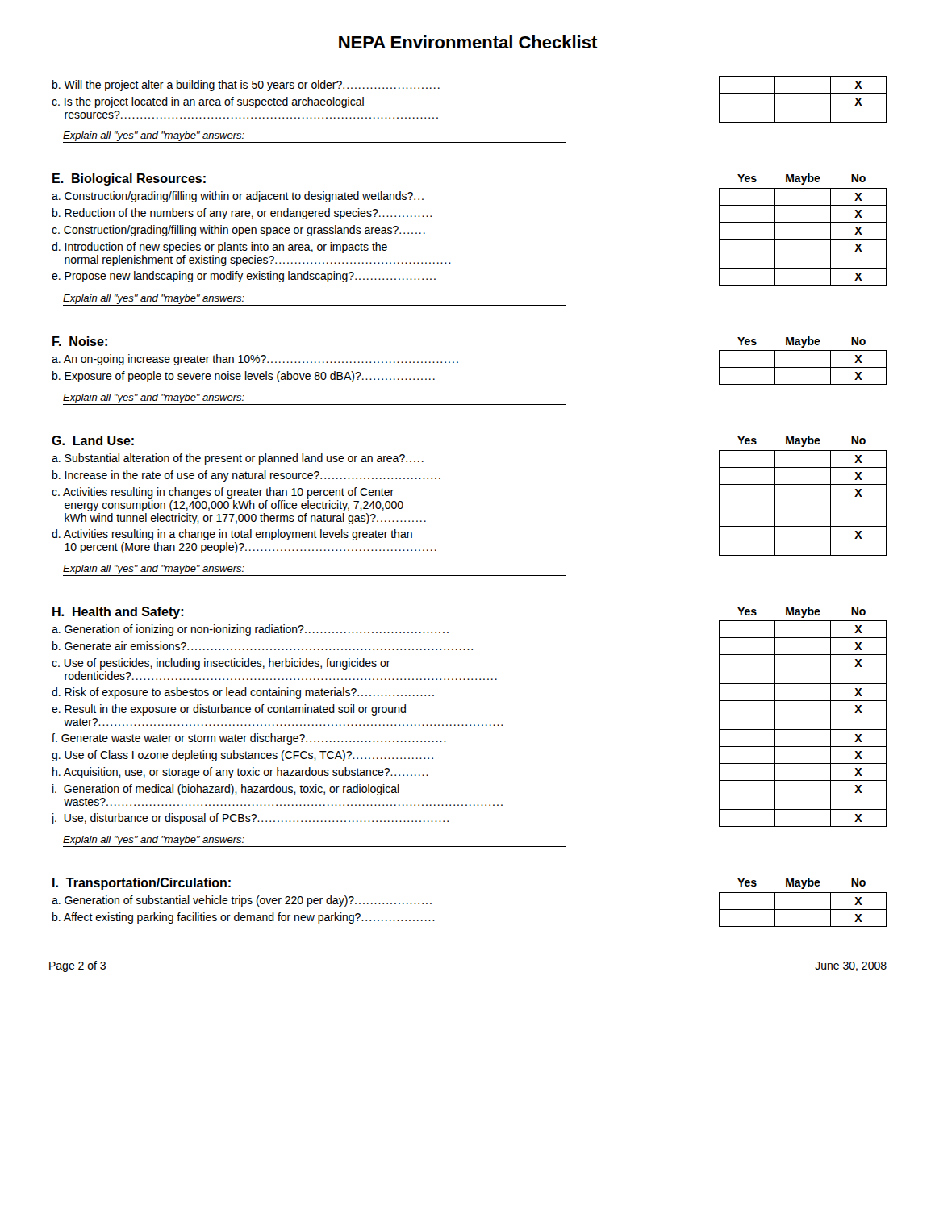NEPA Environmental Checklist
| b. Will the project alter a building that is 50 years or older? ......................... | | | X |
| c. Is the project located in an area of suspected archaeological resources? ................................................................................. | | | X |
Explain all "yes" and "maybe" answers:
| E. Biological Resources: | Yes | Maybe | No |
| a. Construction/grading/filling within or adjacent to designated wetlands? ... | | | X |
| b. Reduction of the numbers of any rare, or endangered species? .............. | | | X |
| c. Construction/grading/filling within open space or grasslands areas? ....... | | | X |
| d. Introduction of new species or plants into an area, or impacts the normal replenishment of existing species? ............................................. | | | X |
| e. Propose new landscaping or modify existing landscaping? ..................... | | | X |
Explain all "yes" and "maybe" answers:
| F. Noise: | Yes | Maybe | No |
| a. An on-going increase greater than 10%? ................................................. | | | X |
| b. Exposure of people to severe noise levels (above 80 dBA)? ................... | | | X |
Explain all "yes" and "maybe" answers:
| G. Land Use: | Yes | Maybe | No |
| a. Substantial alteration of the present or planned land use or an area? ..... | | | X |
| b. Increase in the rate of use of any natural resource? ............................... | | | X |
| c. Activities resulting in changes of greater than 10 percent of Center energy consumption (12,400,000 kWh of office electricity, 7,240,000 kWh wind tunnel electricity, or 177,000 therms of natural gas)? ............. | | | X |
| d. Activities resulting in a change in total employment levels greater than 10 percent (More than 220 people)? ................................................. | | | X |
Explain all "yes" and "maybe" answers:
| H. Health and Safety: | Yes | Maybe | No |
| a. Generation of ionizing or non-ionizing radiation? ..................................... | | | X |
| b. Generate air emissions? ......................................................................... | | | X |
| c. Use of pesticides, including insecticides, herbicides, fungicides or rodenticides? ............................................................................................. | | | X |
| d. Risk of exposure to asbestos or lead containing materials? .................... | | | X |
| e. Result in the exposure or disturbance of contaminated soil or ground water? ....................................................................................................... | | | X |
| f. Generate waste water or storm water discharge? .................................... | | | X |
| g. Use of Class I ozone depleting substances (CFCs, TCA)? ..................... | | | X |
| h. Acquisition, use, or storage of any toxic or hazardous substance? .......... | | | X |
| i. Generation of medical (biohazard), hazardous, toxic, or radiological wastes? ..................................................................................................... | | | X |
| j. Use, disturbance or disposal of PCBs? ................................................. | | | X |
Explain all "yes" and "maybe" answers:
| I. Transportation/Circulation: | Yes | Maybe | No |
| a. Generation of substantial vehicle trips (over 220 per day)? .................... | | | X |
| b. Affect existing parking facilities or demand for new parking? ................... | | | X |
Page 2 of 3 June 30, 2008